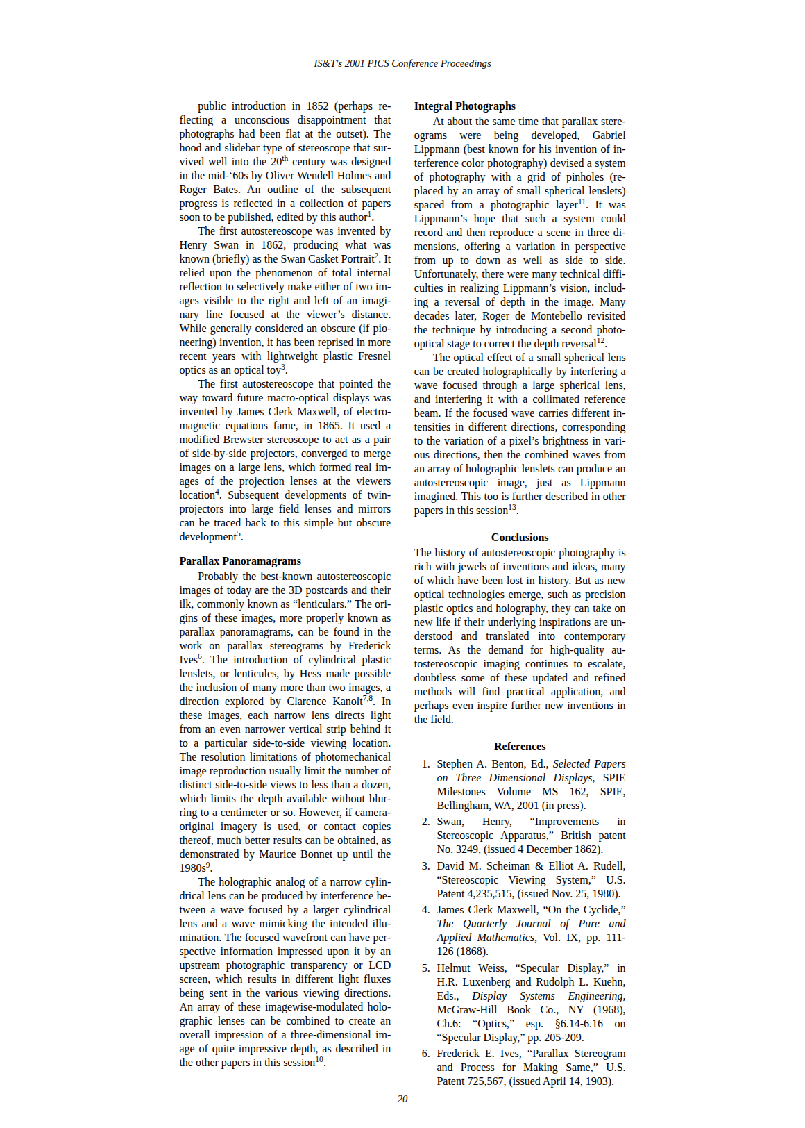IS&T's 2001 PICS Conference Proceedings
public introduction in 1852 (perhaps reflecting a unconscious disappointment that photographs had been flat at the outset). The hood and slidebar type of stereoscope that survived well into the 20th century was designed in the mid-‘60s by Oliver Wendell Holmes and Roger Bates. An outline of the subsequent progress is reflected in a collection of papers soon to be published, edited by this author1.
The first autostereoscope was invented by Henry Swan in 1862, producing what was known (briefly) as the Swan Casket Portrait2. It relied upon the phenomenon of total internal reflection to selectively make either of two images visible to the right and left of an imaginary line focused at the viewer’s distance. While generally considered an obscure (if pioneering) invention, it has been reprised in more recent years with lightweight plastic Fresnel optics as an optical toy3.
The first autostereoscope that pointed the way toward future macro-optical displays was invented by James Clerk Maxwell, of electromagnetic equations fame, in 1865. It used a modified Brewster stereoscope to act as a pair of side-by-side projectors, converged to merge images on a large lens, which formed real images of the projection lenses at the viewers location4. Subsequent developments of twin-projectors into large field lenses and mirrors can be traced back to this simple but obscure development5.
Parallax Panoramagrams
Probably the best-known autostereoscopic images of today are the 3D postcards and their ilk, commonly known as “lenticulars.” The origins of these images, more properly known as parallax panoramagrams, can be found in the work on parallax stereograms by Frederick Ives6. The introduction of cylindrical plastic lenslets, or lenticules, by Hess made possible the inclusion of many more than two images, a direction explored by Clarence Kanolt7,8. In these images, each narrow lens directs light from an even narrower vertical strip behind it to a particular side-to-side viewing location. The resolution limitations of photomechanical image reproduction usually limit the number of distinct side-to-side views to less than a dozen, which limits the depth available without blurring to a centimeter or so. However, if camera-original imagery is used, or contact copies thereof, much better results can be obtained, as demonstrated by Maurice Bonnet up until the 1980s9.
The holographic analog of a narrow cylindrical lens can be produced by interference between a wave focused by a larger cylindrical lens and a wave mimicking the intended illumination. The focused wavefront can have perspective information impressed upon it by an upstream photographic transparency or LCD screen, which results in different light fluxes being sent in the various viewing directions. An array of these imagewise-modulated holographic lenses can be combined to create an overall impression of a three-dimensional image of quite impressive depth, as described in the other papers in this session10.
Integral Photographs
At about the same time that parallax stereograms were being developed, Gabriel Lippmann (best known for his invention of interference color photography) devised a system of photography with a grid of pinholes (replaced by an array of small spherical lenslets) spaced from a photographic layer11. It was Lippmann’s hope that such a system could record and then reproduce a scene in three dimensions, offering a variation in perspective from up to down as well as side to side. Unfortunately, there were many technical difficulties in realizing Lippmann’s vision, including a reversal of depth in the image. Many decades later, Roger de Montebello revisited the technique by introducing a second photo-optical stage to correct the depth reversal12.
The optical effect of a small spherical lens can be created holographically by interfering a wave focused through a large spherical lens, and interfering it with a collimated reference beam. If the focused wave carries different intensities in different directions, corresponding to the variation of a pixel’s brightness in various directions, then the combined waves from an array of holographic lenslets can produce an autostereoscopic image, just as Lippmann imagined. This too is further described in other papers in this session13.
Conclusions
The history of autostereoscopic photography is rich with jewels of inventions and ideas, many of which have been lost in history. But as new optical technologies emerge, such as precision plastic optics and holography, they can take on new life if their underlying inspirations are understood and translated into contemporary terms. As the demand for high-quality autostereoscopic imaging continues to escalate, doubtless some of these updated and refined methods will find practical application, and perhaps even inspire further new inventions in the field.
References
Stephen A. Benton, Ed., Selected Papers on Three Dimensional Displays, SPIE Milestones Volume MS 162, SPIE, Bellingham, WA, 2001 (in press).
Swan, Henry, “Improvements in Stereoscopic Apparatus,” British patent No. 3249, (issued 4 December 1862).
David M. Scheiman & Elliot A. Rudell, “Stereoscopic Viewing System,” U.S. Patent 4,235,515, (issued Nov. 25, 1980).
James Clerk Maxwell, “On the Cyclide,” The Quarterly Journal of Pure and Applied Mathematics, Vol. IX, pp. 111-126 (1868).
Helmut Weiss, “Specular Display,” in H.R. Luxenberg and Rudolph L. Kuehn, Eds., Display Systems Engineering, McGraw-Hill Book Co., NY (1968), Ch.6: “Optics,” esp. §6.14-6.16 on “Specular Display,” pp. 205-209.
Frederick E. Ives, “Parallax Stereogram and Process for Making Same,” U.S. Patent 725,567, (issued April 14, 1903).
20